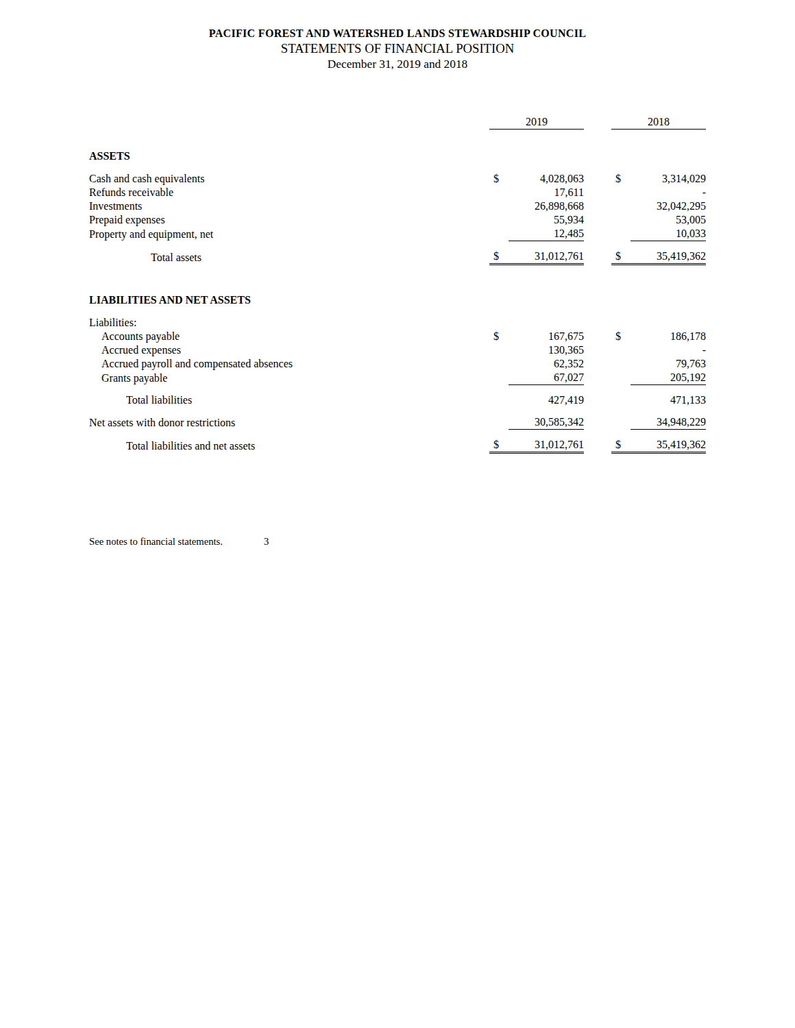PACIFIC FOREST AND WATERSHED LANDS STEWARDSHIP COUNCIL
STATEMENTS OF FINANCIAL POSITION
December 31, 2019 and 2018
| | | 2019 | | 2018 |
| ASSETS | |
| Cash and cash equivalents | | $ | 4,028,063 | | $ | 3,314,029 |
| Refunds receivable | | | 17,611 | | | - |
| Investments | | | 26,898,668 | | | 32,042,295 |
| Prepaid expenses | | | 55,934 | | | 53,005 |
| Property and equipment, net | | | 12,485 | | | 10,033 |
| Total assets | | $ | 31,012,761 | | $ | 35,419,362 |
| LIABILITIES AND NET ASSETS | |
| Liabilities: | |
| Accounts payable | | $ | 167,675 | | $ | 186,178 |
| Accrued expenses | | | 130,365 | | | - |
| Accrued payroll and compensated absences | | | 62,352 | | | 79,763 |
| Grants payable | | | 67,027 | | | 205,192 |
| Total liabilities | | | 427,419 | | | 471,133 |
| Net assets with donor restrictions | | | 30,585,342 | | | 34,948,229 |
| Total liabilities and net assets | | $ | 31,012,761 | | $ | 35,419,362 |
See notes to financial statements. 3